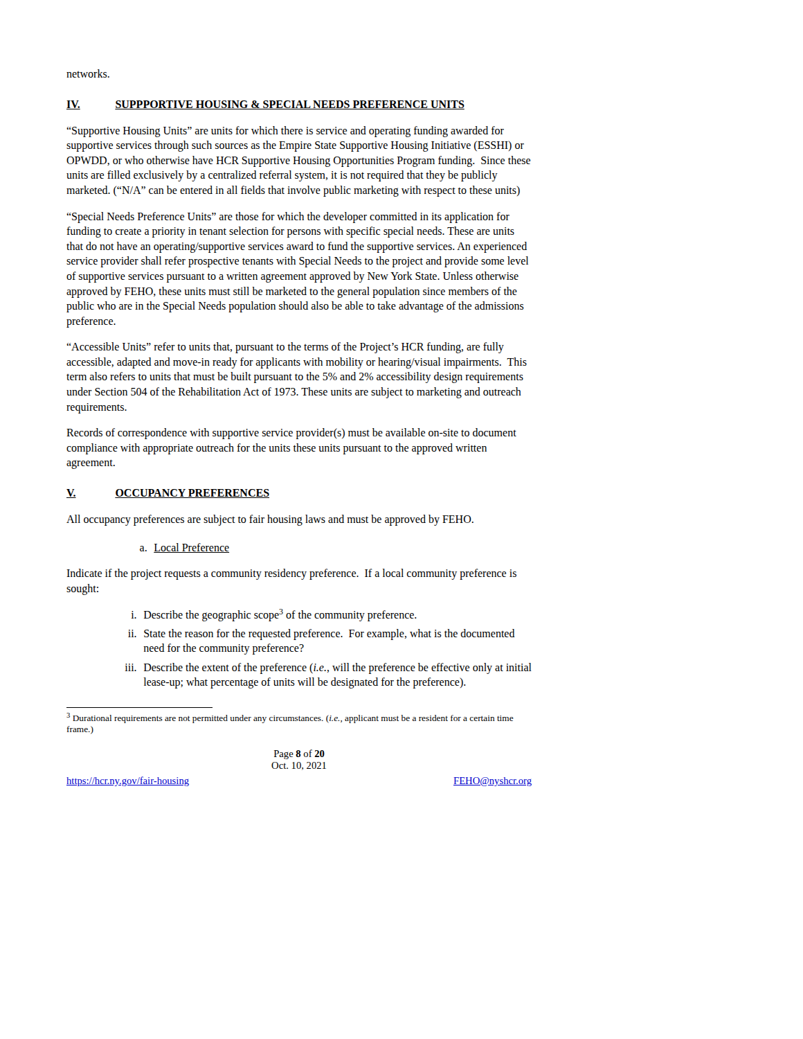networks.
IV. SUPPPORTIVE HOUSING & SPECIAL NEEDS PREFERENCE UNITS
“Supportive Housing Units” are units for which there is service and operating funding awarded for supportive services through such sources as the Empire State Supportive Housing Initiative (ESSHI) or OPWDD, or who otherwise have HCR Supportive Housing Opportunities Program funding. Since these units are filled exclusively by a centralized referral system, it is not required that they be publicly marketed. (“N/A” can be entered in all fields that involve public marketing with respect to these units)
“Special Needs Preference Units” are those for which the developer committed in its application for funding to create a priority in tenant selection for persons with specific special needs. These are units that do not have an operating/supportive services award to fund the supportive services. An experienced service provider shall refer prospective tenants with Special Needs to the project and provide some level of supportive services pursuant to a written agreement approved by New York State. Unless otherwise approved by FEHO, these units must still be marketed to the general population since members of the public who are in the Special Needs population should also be able to take advantage of the admissions preference.
“Accessible Units” refer to units that, pursuant to the terms of the Project’s HCR funding, are fully accessible, adapted and move-in ready for applicants with mobility or hearing/visual impairments. This term also refers to units that must be built pursuant to the 5% and 2% accessibility design requirements under Section 504 of the Rehabilitation Act of 1973. These units are subject to marketing and outreach requirements.
Records of correspondence with supportive service provider(s) must be available on-site to document compliance with appropriate outreach for the units these units pursuant to the approved written agreement.
V. OCCUPANCY PREFERENCES
All occupancy preferences are subject to fair housing laws and must be approved by FEHO.
a. Local Preference
Indicate if the project requests a community residency preference. If a local community preference is sought:
Describe the geographic scope3 of the community preference.
State the reason for the requested preference. For example, what is the documented need for the community preference?
Describe the extent of the preference (i.e., will the preference be effective only at initial lease-up; what percentage of units will be designated for the preference).
3 Durational requirements are not permitted under any circumstances. (i.e., applicant must be a resident for a certain time frame.)
Page 8 of 20
Oct. 10, 2021
https://hcr.ny.gov/fair-housing FEHO@nyshcr.org